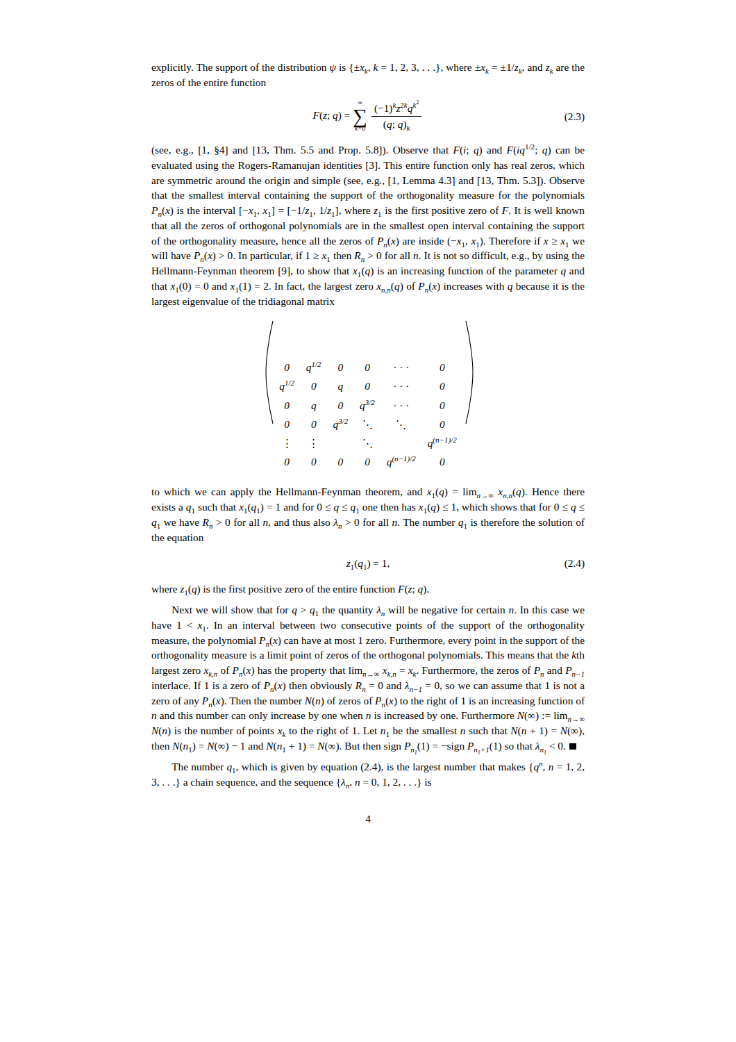explicitly. The support of the distribution ψ is {±xk, k = 1, 2, 3, . . .}, where ±xk = ±1/zk, and zk are the zeros of the entire function
F(z; q) = ∞ ∑ k=0 (−1)kz2kqk2 (q; q)k (2.3)
(see, e.g., [1, §4] and [13, Thm. 5.5 and Prop. 5.8]). Observe that F(i; q) and F(iq1/2; q) can be evaluated using the Rogers-Ramanujan identities [3]. This entire function only has real zeros, which are symmetric around the origin and simple (see, e.g., [1, Lemma 4.3] and [13, Thm. 5.3]). Observe that the smallest interval containing the support of the orthogonality measure for the polynomials Pn(x) is the interval [−x1, x1] = [−1/z1, 1/z1], where z1 is the first positive zero of F. It is well known that all the zeros of orthogonal polynomials are in the smallest open interval containing the support of the orthogonality measure, hence all the zeros of Pn(x) are inside (−x1, x1). Therefore if x ≥ x1 we will have Pn(x) > 0. In particular, if 1 ≥ x1 then Rn > 0 for all n. It is not so difficult, e.g., by using the Hellmann-Feynman theorem [9], to show that x1(q) is an increasing function of the parameter q and that x1(0) = 0 and x1(1) = 2. In fact, the largest zero xn,n(q) of Pn(x) increases with q because it is the largest eigenvalue of the tridiagonal matrix
| 0 | q 1/2 | 0 | 0 | · · · | 0 |
| q 1/2 | 0 | q | 0 | · · · | 0 |
| 0 | q | 0 | q 3/2 | · · · | 0 |
| 0 | 0 | q 3/2 | ⋱ | ⋱ | 0 |
| ⋮ | ⋮ | | ⋱ | | q ( n −1)/2 |
| 0 | 0 | 0 | 0 | q ( n −1)/2 | 0 |
to which we can apply the Hellmann-Feynman theorem, and x1(q) = limn→∞ xn,n(q). Hence there exists a q1 such that x1(q1) = 1 and for 0 ≤ q ≤ q1 one then has x1(q) ≤ 1, which shows that for 0 ≤ q ≤ q1 we have Rn > 0 for all n, and thus also λn > 0 for all n. The number q1 is therefore the solution of the equation
z1(q1) = 1, (2.4)
where z1(q) is the first positive zero of the entire function F(z; q).
Next we will show that for q > q1 the quantity λn will be negative for certain n. In this case we have 1 < x1. In an interval between two consecutive points of the support of the orthogonality measure, the polynomial Pn(x) can have at most 1 zero. Furthermore, every point in the support of the orthogonality measure is a limit point of zeros of the orthogonal polynomials. This means that the kth largest zero xk,n of Pn(x) has the property that limn→∞ xk,n = xk. Furthermore, the zeros of Pn and Pn−1 interlace. If 1 is a zero of Pn(x) then obviously Rn = 0 and λn−1 = 0, so we can assume that 1 is not a zero of any Pn(x). Then the number N(n) of zeros of Pn(x) to the right of 1 is an increasing function of n and this number can only increase by one when n is increased by one. Furthermore N(∞) := limn→∞ N(n) is the number of points xk to the right of 1. Let n1 be the smallest n such that N(n + 1) = N(∞), then N(n1) = N(∞) − 1 and N(n1 + 1) = N(∞). But then sign Pn1(1) = −sign Pn1+1(1) so that λn1 < 0.
The number q1, which is given by equation (2.4), is the largest number that makes {qn, n = 1, 2, 3, . . .} a chain sequence, and the sequence {λn, n = 0, 1, 2, . . .} is
4